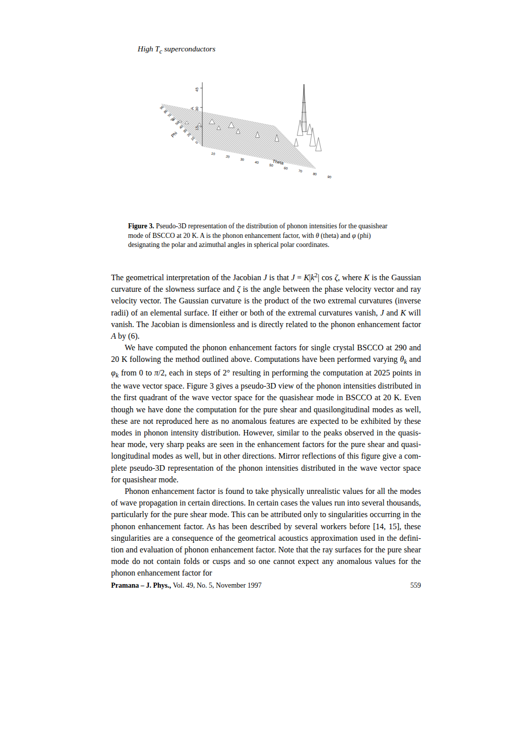High Tc superconductors
45 30 15 A 90 80 70 60 50 40 30 20 10 0 Phi 10 20 30 40 50 60 70 80 90 Theta
Figure 3. Pseudo-3D representation of the distribution of phonon intensities for the quasishear mode of BSCCO at 20 K. A is the phonon enhancement factor, with θ (theta) and φ (phi) designating the polar and azimuthal angles in spherical polar coordinates.
The geometrical interpretation of the Jacobian J is that J = K|k2| cos ζ, where K is the Gaussian curvature of the slowness surface and ζ is the angle between the phase velocity vector and ray velocity vector. The Gaussian curvature is the product of the two extremal curvatures (inverse radii) of an elemental surface. If either or both of the extremal curvatures vanish, J and K will vanish. The Jacobian is dimensionless and is directly related to the phonon enhancement factor A by (6).
We have computed the phonon enhancement factors for single crystal BSCCO at 290 and 20 K following the method outlined above. Computations have been performed varying θk and φk from 0 to π/2, each in steps of 2° resulting in performing the computation at 2025 points in the wave vector space. Figure 3 gives a pseudo-3D view of the phonon intensities distributed in the first quadrant of the wave vector space for the quasishear mode in BSCCO at 20 K. Even though we have done the computation for the pure shear and quasilongitudinal modes as well, these are not reproduced here as no anomalous features are expected to be exhibited by these modes in phonon intensity distribution. However, similar to the peaks observed in the quasishear mode, very sharp peaks are seen in the enhancement factors for the pure shear and quasilongitudinal modes as well, but in other directions. Mirror reflections of this figure give a complete pseudo-3D representation of the phonon intensities distributed in the wave vector space for quasishear mode.
Phonon enhancement factor is found to take physically unrealistic values for all the modes of wave propagation in certain directions. In certain cases the values run into several thousands, particularly for the pure shear mode. This can be attributed only to singularities occurring in the phonon enhancement factor. As has been described by several workers before [14, 15], these singularities are a consequence of the geometrical acoustics approximation used in the definition and evaluation of phonon enhancement factor. Note that the ray surfaces for the pure shear mode do not contain folds or cusps and so one cannot expect any anomalous values for the phonon enhancement factor for
Pramana – J. Phys., Vol. 49, No. 5, November 1997 559